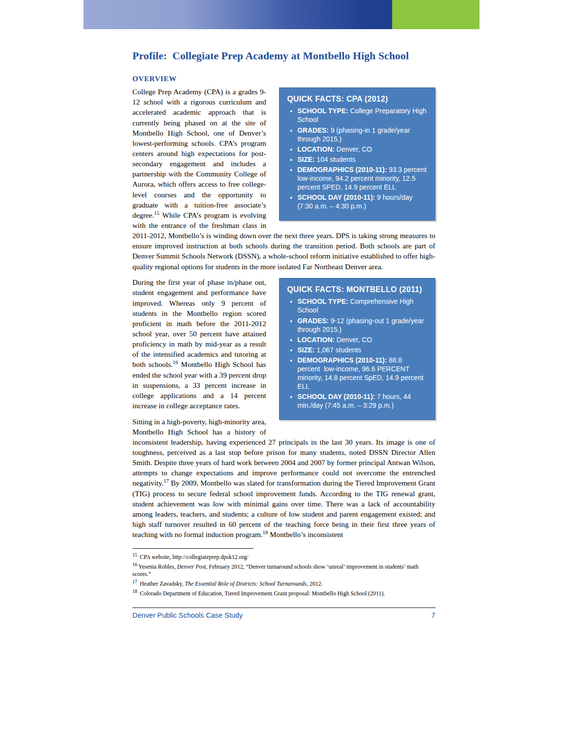Profile: Collegiate Prep Academy at Montbello High School
Overview
QUICK FACTS: CPA (2012)
SCHOOL TYPE: College Preparatory High School
GRADES: 9 (phasing-in 1 grade/year through 2015.)
LOCATION: Denver, CO
SIZE: 104 students
DEMOGRAPHICS (2010-11): 93.3 percent low-income, 94.2 percent minority, 12.5 percent SPED, 14.9 percent ELL
SCHOOL DAY (2010-11): 9 hours/day (7:30 a.m. – 4:30 p.m.)
College Prep Academy (CPA) is a grades 9-12 school with a rigorous curriculum and accelerated academic approach that is currently being phased on at the site of Montbello High School, one of Denver’s lowest-performing schools. CPA’s program centers around high expectations for post-secondary engagement and includes a partnership with the Community College of Aurora, which offers access to free college-level courses and the opportunity to graduate with a tuition-free associate’s degree.15 While CPA’s program is evolving with the entrance of the freshman class in 2011-2012, Montbello’s is winding down over the next three years. DPS is taking strong measures to ensure improved instruction at both schools during the transition period. Both schools are part of Denver Summit Schools Network (DSSN), a whole-school reform initiative established to offer high-quality regional options for students in the more isolated Far Northeast Denver area.
QUICK FACTS: MONTBELLO (2011)
SCHOOL TYPE: Comprehensive High School
GRADES: 9-12 (phasing-out 1 grade/year through 2015.)
LOCATION: Denver, CO
SIZE: 1,067 students
DEMOGRAPHICS (2010-11): 88.8 percent low-income, 96.6 PERCENT minority, 14.8 percent SpED, 14.9 percent ELL
SCHOOL DAY (2010-11): 7 hours, 44 min./day (7:45 a.m. – 3:29 p.m.)
During the first year of phase in/phase out, student engagement and performance have improved. Whereas only 9 percent of students in the Montbello region scored proficient in math before the 2011-2012 school year, over 50 percent have attained proficiency in math by mid-year as a result of the intensified academics and tutoring at both schools.16 Montbello High School has ended the school year with a 39 percent drop in suspensions, a 33 percent increase in college applications and a 14 percent increase in college acceptance rates.
Sitting in a high-poverty, high-minority area, Montbello High School has a history of inconsistent leadership, having experienced 27 principals in the last 30 years. Its image is one of toughness, perceived as a last stop before prison for many students, noted DSSN Director Allen Smith. Despite three years of hard work between 2004 and 2007 by former principal Antwan Wilson, attempts to change expectations and improve performance could not overcome the entrenched negativity.17 By 2009, Montbello was slated for transformation during the Tiered Improvement Grant (TIG) process to secure federal school improvement funds. According to the TIG renewal grant, student achievement was low with minimal gains over time. There was a lack of accountability among leaders, teachers, and students; a culture of low student and parent engagement existed; and high staff turnover resulted in 60 percent of the teaching force being in their first three years of teaching with no formal induction program.18 Montbello’s inconsistent
15 CPA website, http://collegiateprep.dpsk12.org/
16 Yesenia Robles, Denver Post, February 2012, “Denver turnaround schools show ‘unreal’ improvement in students’ math scores.”
17 Heather Zavadsky, The Essential Role of Districts: School Turnarounds, 2012.
18 Colorado Department of Education, Tiered Improvement Grant proposal: Montbello High School (2011).
Denver Public Schools Case Study
7